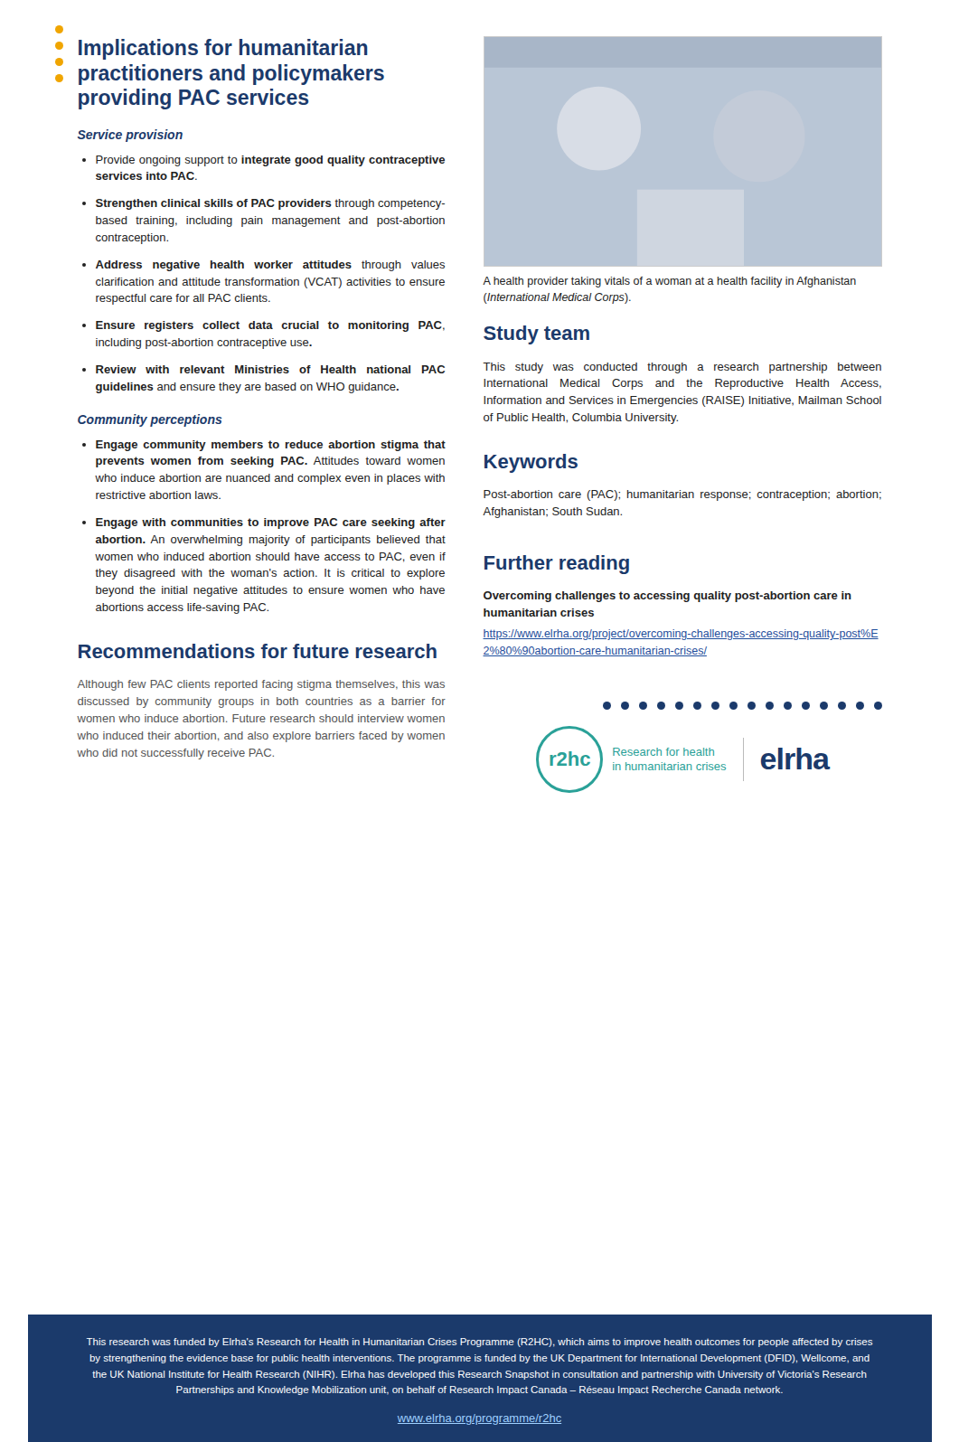Implications for humanitarian practitioners and policymakers providing PAC services
Service provision
Provide ongoing support to integrate good quality contraceptive services into PAC.
Strengthen clinical skills of PAC providers through competency-based training, including pain management and post-abortion contraception.
Address negative health worker attitudes through values clarification and attitude transformation (VCAT) activities to ensure respectful care for all PAC clients.
Ensure registers collect data crucial to monitoring PAC, including post-abortion contraceptive use.
Review with relevant Ministries of Health national PAC guidelines and ensure they are based on WHO guidance.
Community perceptions
Engage community members to reduce abortion stigma that prevents women from seeking PAC. Attitudes toward women who induce abortion are nuanced and complex even in places with restrictive abortion laws.
Engage with communities to improve PAC care seeking after abortion. An overwhelming majority of participants believed that women who induced abortion should have access to PAC, even if they disagreed with the woman's action. It is critical to explore beyond the initial negative attitudes to ensure women who have abortions access life-saving PAC.
Recommendations for future research
Although few PAC clients reported facing stigma themselves, this was discussed by community groups in both countries as a barrier for women who induce abortion. Future research should interview women who induced their abortion, and also explore barriers faced by women who did not successfully receive PAC.
A health provider taking vitals of a woman at a health facility in Afghanistan (International Medical Corps).
Study team
This study was conducted through a research partnership between International Medical Corps and the Reproductive Health Access, Information and Services in Emergencies (RAISE) Initiative, Mailman School of Public Health, Columbia University.
Keywords
Post-abortion care (PAC); humanitarian response; contraception; abortion; Afghanistan; South Sudan.
Further reading
Overcoming challenges to accessing quality post-abortion care in humanitarian crises https://www.elrha.org/project/overcoming-challenges-accessing-quality-post%E2%80%90abortion-care-humanitarian-crises/
r2hc
Research for health
in humanitarian crises
elrha
This research was funded by Elrha's Research for Health in Humanitarian Crises Programme (R2HC), which aims to improve health outcomes for people affected by crises by strengthening the evidence base for public health interventions. The programme is funded by the UK Department for International Development (DFID), Wellcome, and the UK National Institute for Health Research (NIHR). Elrha has developed this Research Snapshot in consultation and partnership with University of Victoria's Research Partnerships and Knowledge Mobilization unit, on behalf of Research Impact Canada – Réseau Impact Recherche Canada network.
www.elrha.org/programme/r2hc